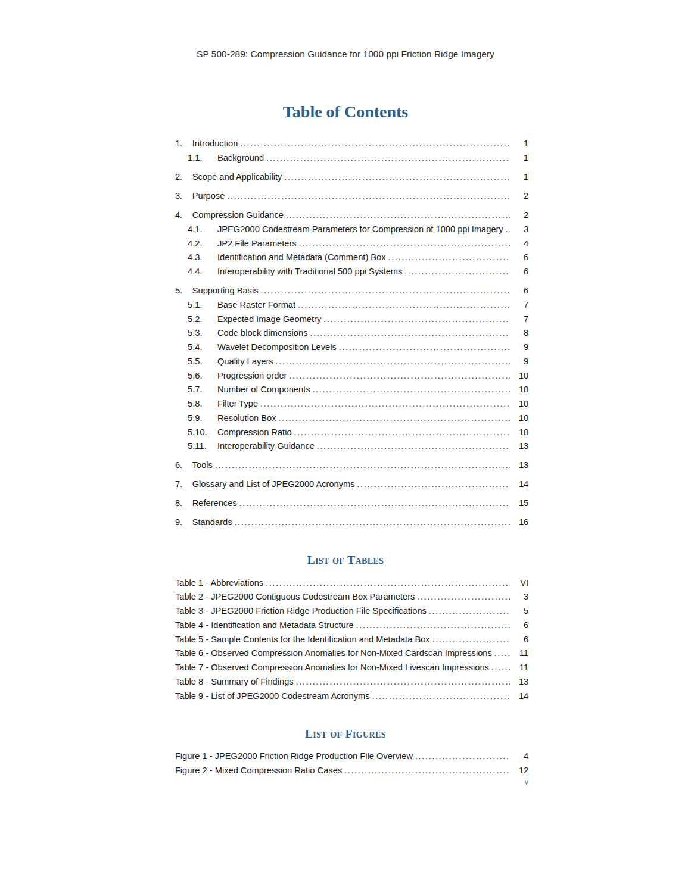SP 500-289: Compression Guidance for 1000 ppi Friction Ridge Imagery
Table of Contents
1. Introduction .................................................................................................................................................. 1
1.1. Background ......................................................................................................................................... 1
2. Scope and Applicability ................................................................................................................................. 1
3. Purpose ....................................................................................................................................................... 2
4. Compression Guidance ................................................................................................................................. 2
4.1. JPEG2000 Codestream Parameters for Compression of 1000 ppi Imagery ............................................................. 3
4.2. JP2 File Parameters ............................................................................................................................. 4
4.3. Identification and Metadata (Comment) Box ......................................................................................... 6
4.4. Interoperability with Traditional 500 ppi Systems .................................................................................. 6
5. Supporting Basis ......................................................................................................................................... 6
5.1. Base Raster Format ............................................................................................................................. 7
5.2. Expected Image Geometry ................................................................................................................. 7
5.3. Code block dimensions ......................................................................................................................... 8
5.4. Wavelet Decomposition Levels ......................................................................................................... 9
5.5. Quality Layers ......................................................................................................................................... 9
5.6. Progression order ................................................................................................................................. 10
5.7. Number of Components ......................................................................................................................... 10
5.8. Filter Type ................................................................................................................................................. 10
5.9. Resolution Box ......................................................................................................................................... 10
5.10. Compression Ratio ................................................................................................................................. 10
5.11. Interoperability Guidance ......................................................................................................................... 13
6. Tools ................................................................................................................................................................. 13
7. Glossary and List of JPEG2000 Acronyms ......................................................................................................... 14
8. References ................................................................................................................................................. 15
9. Standards ................................................................................................................................................. 16
List of Tables
Table 1 - Abbreviations ................................................................................................................................. VI
Table 2 - JPEG2000 Contiguous Codestream Box Parameters ......................................................................... 3
Table 3 - JPEG2000 Friction Ridge Production File Specifications ......................................................................... 5
Table 4 - Identification and Metadata Structure ......................................................................................... 6
Table 5 - Sample Contents for the Identification and Metadata Box ......................................................................... 6
Table 6 - Observed Compression Anomalies for Non-Mixed Cardscan Impressions ......................................................................... 11
Table 7 - Observed Compression Anomalies for Non-Mixed Livescan Impressions ......................................................................... 11
Table 8 - Summary of Findings ......................................................................................................... 13
Table 9 - List of JPEG2000 Codestream Acronyms ......................................................................................... 14
List of Figures
Figure 1 - JPEG2000 Friction Ridge Production File Overview ......................................................................... 4
Figure 2 - Mixed Compression Ratio Cases ......................................................................................... 12
v